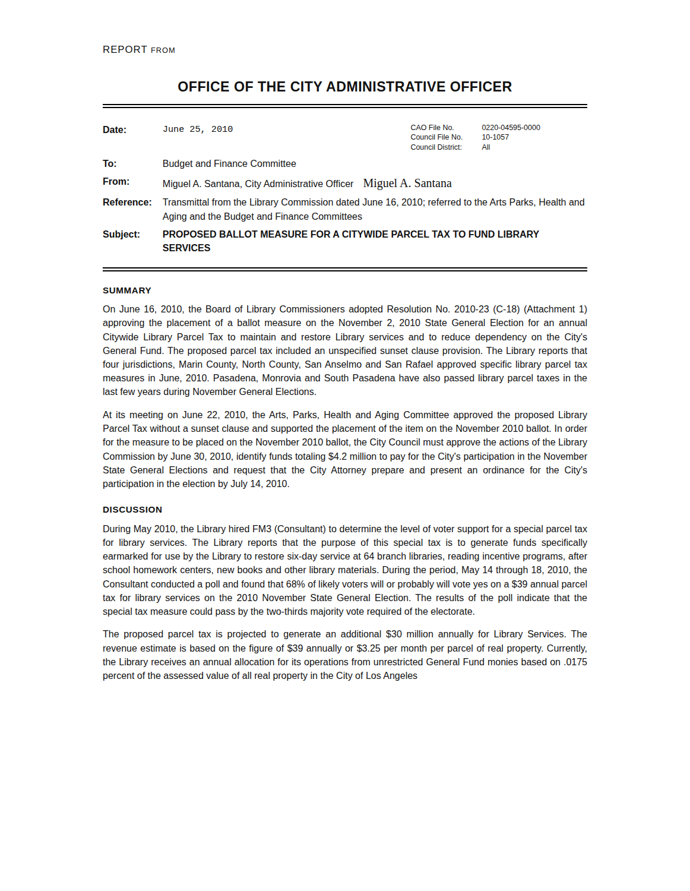REPORT FROM
OFFICE OF THE CITY ADMINISTRATIVE OFFICER
| Date: | June 25, 2010 | CAO File No. 0220-04595-0000 Council File No. 10-1057 Council District: All |
| To: | Budget and Finance Committee |
| From: | Miguel A. Santana, City Administrative Officer Miguel A. Santana |
| Reference: | Transmittal from the Library Commission dated June 16, 2010; referred to the Arts Parks, Health and Aging and the Budget and Finance Committees |
| Subject: | Proposed Ballot Measure for a Citywide Parcel Tax to Fund Library Services |
SUMMARY
On June 16, 2010, the Board of Library Commissioners adopted Resolution No. 2010-23 (C-18) (Attachment 1) approving the placement of a ballot measure on the November 2, 2010 State General Election for an annual Citywide Library Parcel Tax to maintain and restore Library services and to reduce dependency on the City's General Fund. The proposed parcel tax included an unspecified sunset clause provision. The Library reports that four jurisdictions, Marin County, North County, San Anselmo and San Rafael approved specific library parcel tax measures in June, 2010. Pasadena, Monrovia and South Pasadena have also passed library parcel taxes in the last few years during November General Elections.
At its meeting on June 22, 2010, the Arts, Parks, Health and Aging Committee approved the proposed Library Parcel Tax without a sunset clause and supported the placement of the item on the November 2010 ballot. In order for the measure to be placed on the November 2010 ballot, the City Council must approve the actions of the Library Commission by June 30, 2010, identify funds totaling $4.2 million to pay for the City's participation in the November State General Elections and request that the City Attorney prepare and present an ordinance for the City's participation in the election by July 14, 2010.
DISCUSSION
During May 2010, the Library hired FM3 (Consultant) to determine the level of voter support for a special parcel tax for library services. The Library reports that the purpose of this special tax is to generate funds specifically earmarked for use by the Library to restore six-day service at 64 branch libraries, reading incentive programs, after school homework centers, new books and other library materials. During the period, May 14 through 18, 2010, the Consultant conducted a poll and found that 68% of likely voters will or probably will vote yes on a $39 annual parcel tax for library services on the 2010 November State General Election. The results of the poll indicate that the special tax measure could pass by the two-thirds majority vote required of the electorate.
The proposed parcel tax is projected to generate an additional $30 million annually for Library Services. The revenue estimate is based on the figure of $39 annually or $3.25 per month per parcel of real property. Currently, the Library receives an annual allocation for its operations from unrestricted General Fund monies based on .0175 percent of the assessed value of all real property in the City of Los Angeles